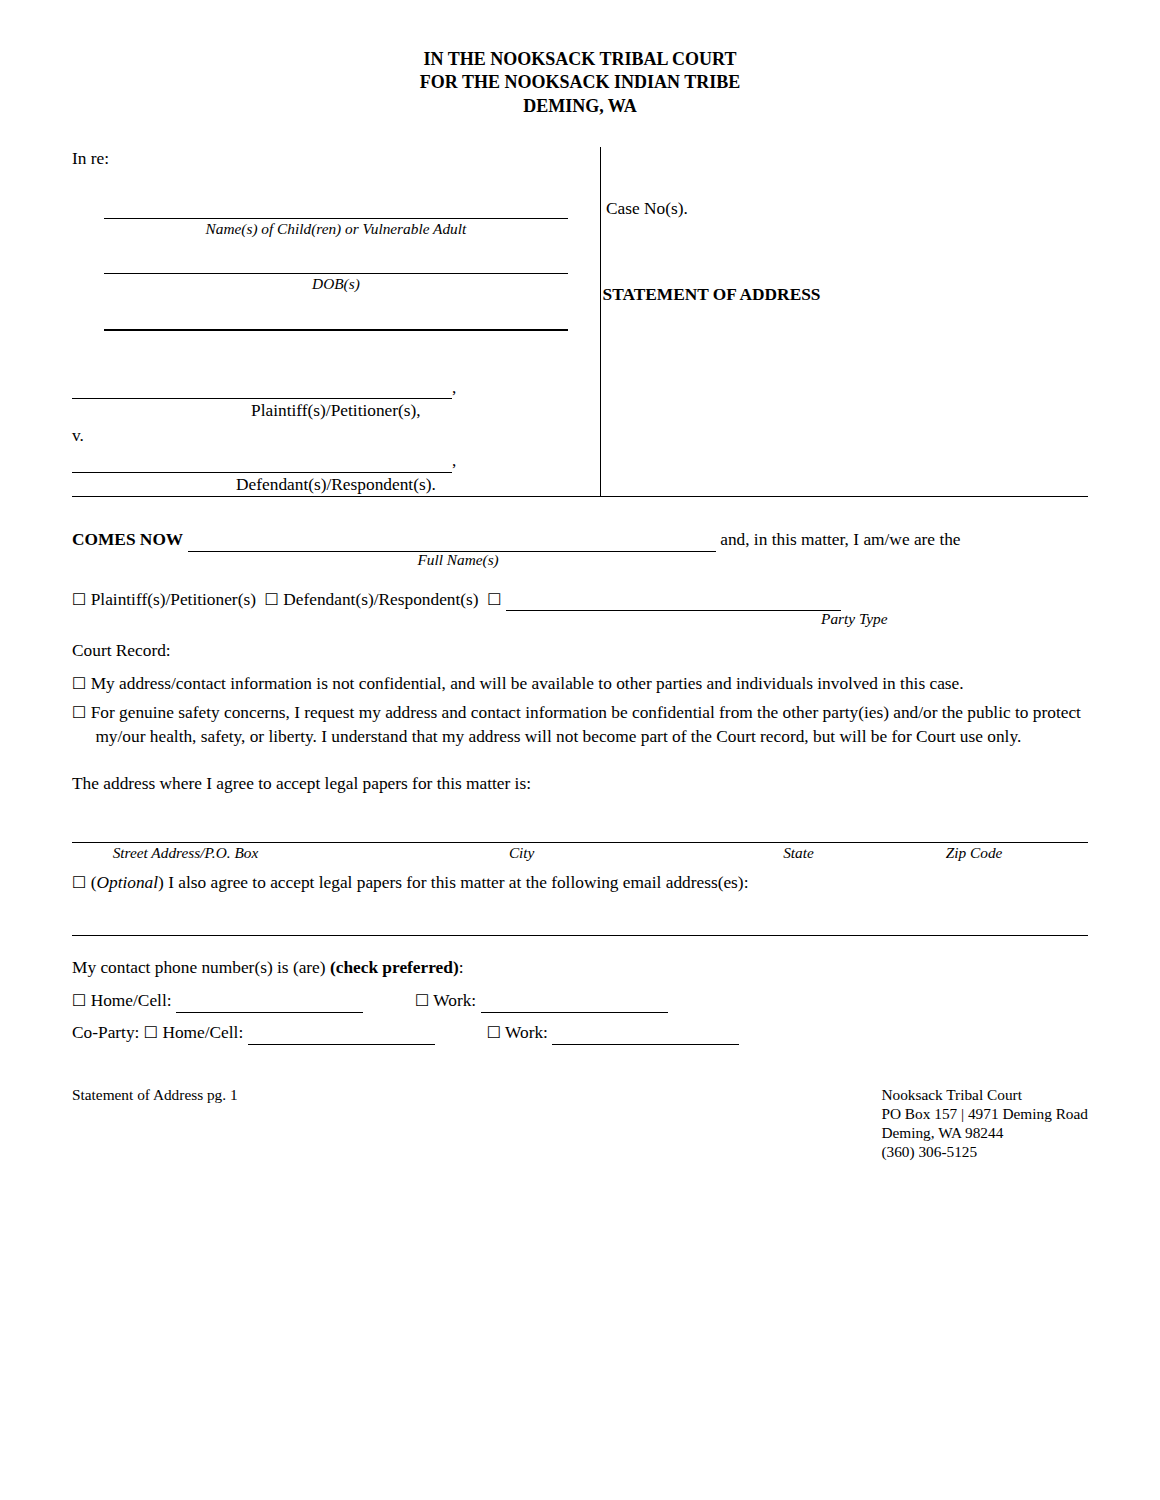IN THE NOOKSACK TRIBAL COURT
FOR THE NOOKSACK INDIAN TRIBE
DEMING, WA
| In re: Name(s) of Child(ren) or Vulnerable Adult DOB(s) , Plaintiff(s)/Petitioner(s), v. , Defendant(s)/Respondent(s). | Case No(s). STATEMENT OF ADDRESS |
COMES NOW and, in this matter, I am/we are the
Full Name(s)
☐ Plaintiff(s)/Petitioner(s) ☐ Defendant(s)/Respondent(s) ☐
Party Type
Court Record:
☐ My address/contact information is not confidential, and will be available to other parties and individuals involved in this case.
☐ For genuine safety concerns, I request my address and contact information be confidential from the other party(ies) and/or the public to protect my/our health, safety, or liberty. I understand that my address will not become part of the Court record, but will be for Court use only.
The address where I agree to accept legal papers for this matter is:
Street Address/P.O. Box City State Zip Code
☐ (Optional) I also agree to accept legal papers for this matter at the following email address(es):
My contact phone number(s) is (are) (check preferred):
☐ Home/Cell: ☐ Work:
Co-Party: ☐ Home/Cell: ☐ Work:
Statement of Address pg. 1
Nooksack Tribal Court
PO Box 157 | 4971 Deming Road
Deming, WA 98244
(360) 306-5125